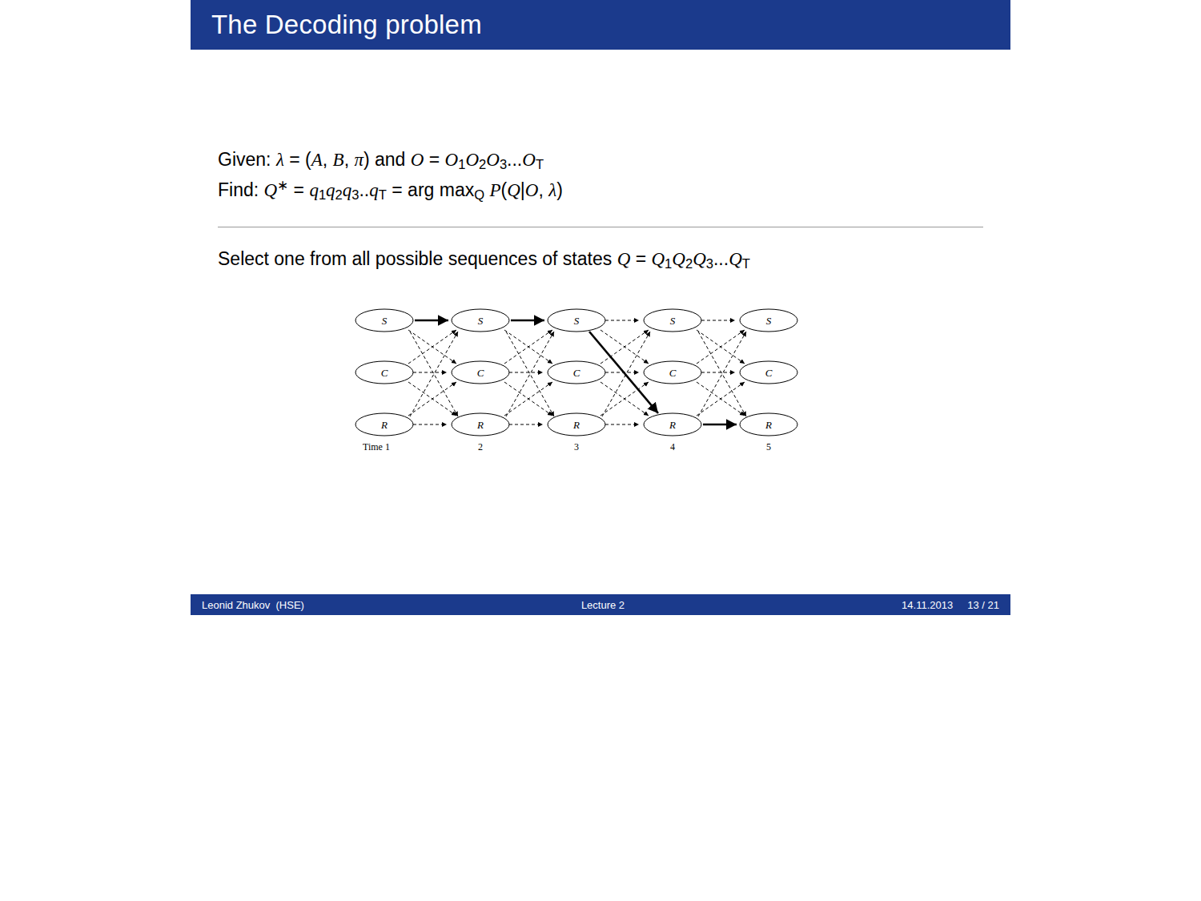The Decoding problem
Given: λ = (A, B, π) and O = O 1 O 2 O 3...OT
Find: Q∗ = q 1 q 2 q 3..qT = arg max Q P(Q|O, λ)
Select one from all possible sequences of states Q = Q 1 Q 2 Q 3...QT
S S S S S C C C C C R R R R R Time 1 2 3 4 5
Leonid Zhukov (HSE)
Lecture 2
14.11.2013 13 / 21